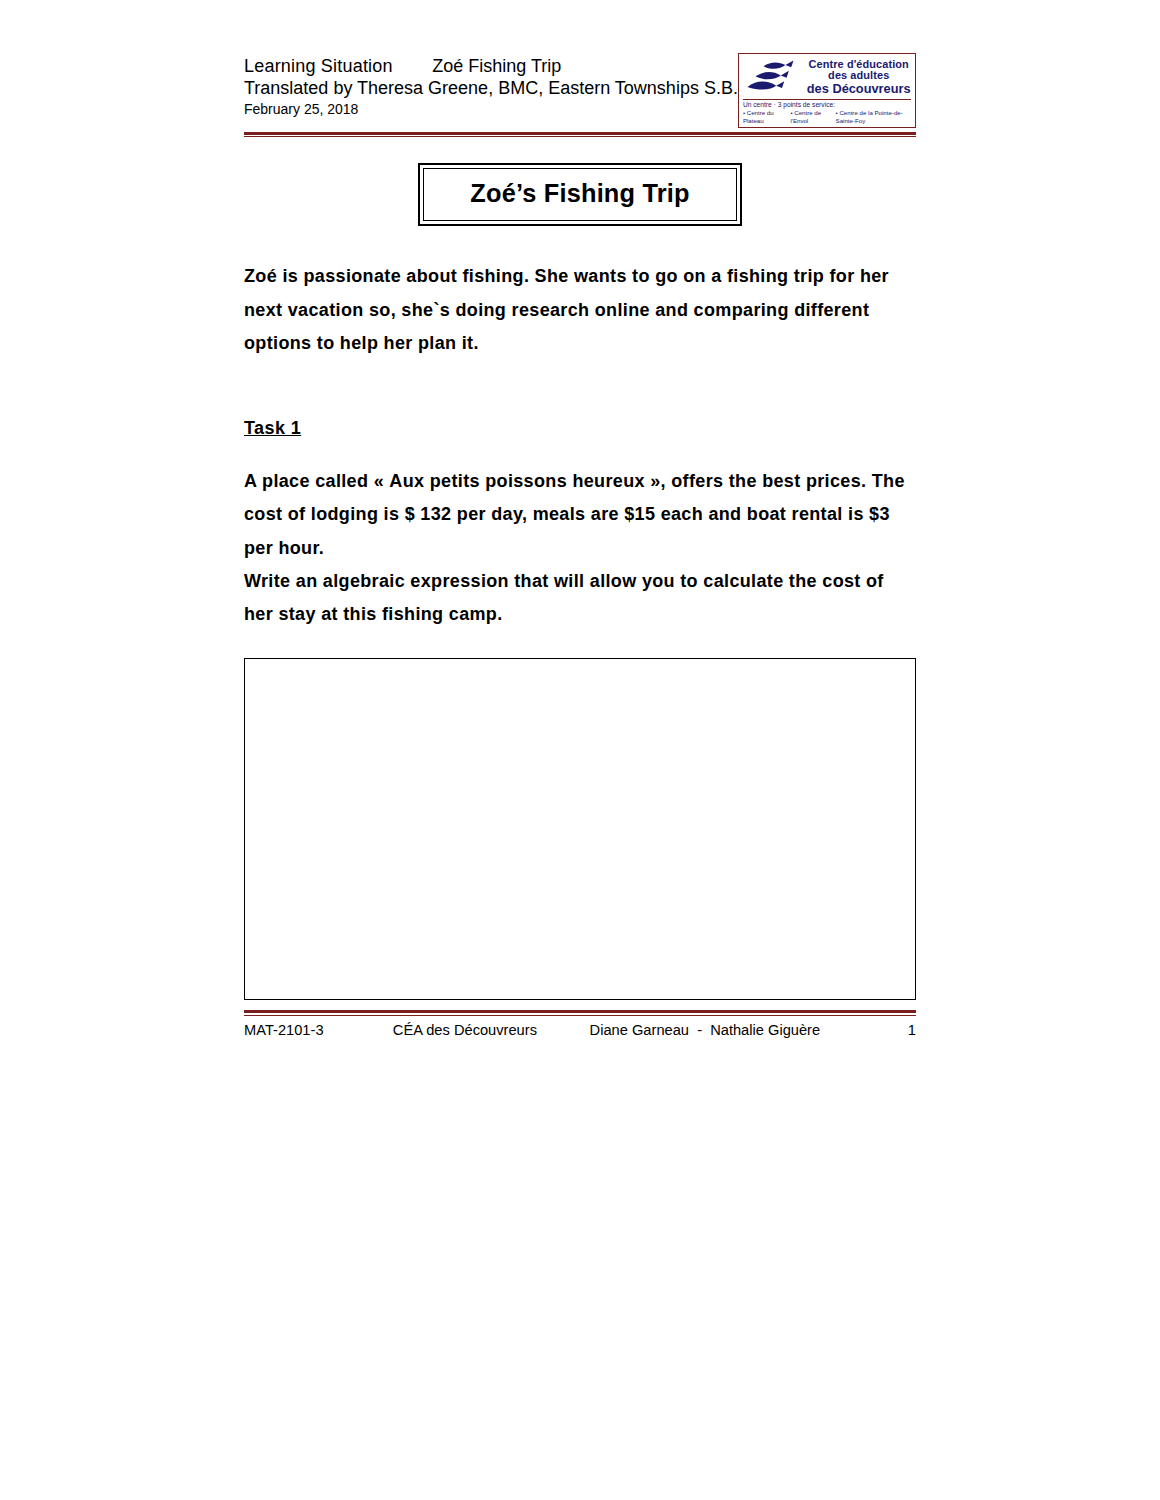Learning Situation Zoé Fishing Trip
Translated by Theresa Greene, BMC, Eastern Townships S.B.
February 25, 2018
Centre d'éducation des adultes
des Découvreurs
Un centre · 3 points de service:
• Centre du Plateau • Centre de l'Envol • Centre de la Pointe-de-Sainte-Foy
Zoé’s Fishing Trip
Zoé is passionate about fishing. She wants to go on a fishing trip for her next vacation so, she`s doing research online and comparing different options to help her plan it.
Task 1
A place called « Aux petits poissons heureux », offers the best prices. The cost of lodging is $ 132 per day, meals are $15 each and boat rental is $3 per hour.
Write an algebraic expression that will allow you to calculate the cost of her stay at this fishing camp.
MAT-2101-3
CÉA des Découvreurs
Diane Garneau - Nathalie Giguère
1